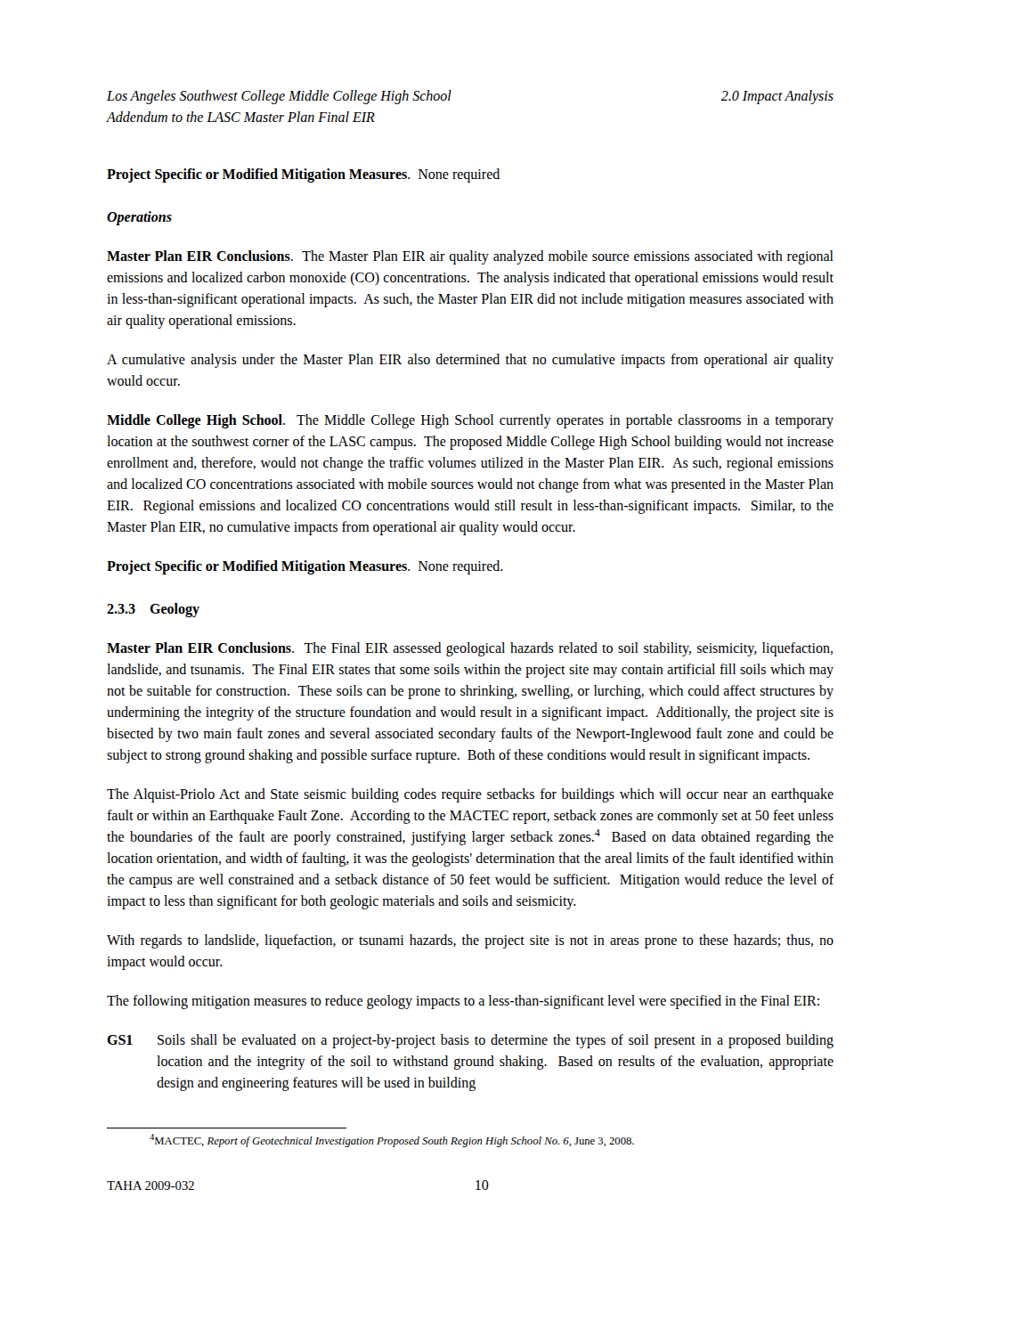Los Angeles Southwest College Middle College High School
Addendum to the LASC Master Plan Final EIR
2.0 Impact Analysis
Project Specific or Modified Mitigation Measures. None required
Operations
Master Plan EIR Conclusions. The Master Plan EIR air quality analyzed mobile source emissions associated with regional emissions and localized carbon monoxide (CO) concentrations. The analysis indicated that operational emissions would result in less-than-significant operational impacts. As such, the Master Plan EIR did not include mitigation measures associated with air quality operational emissions.
A cumulative analysis under the Master Plan EIR also determined that no cumulative impacts from operational air quality would occur.
Middle College High School. The Middle College High School currently operates in portable classrooms in a temporary location at the southwest corner of the LASC campus. The proposed Middle College High School building would not increase enrollment and, therefore, would not change the traffic volumes utilized in the Master Plan EIR. As such, regional emissions and localized CO concentrations associated with mobile sources would not change from what was presented in the Master Plan EIR. Regional emissions and localized CO concentrations would still result in less-than-significant impacts. Similar, to the Master Plan EIR, no cumulative impacts from operational air quality would occur.
Project Specific or Modified Mitigation Measures. None required.
2.3.3 Geology
Master Plan EIR Conclusions. The Final EIR assessed geological hazards related to soil stability, seismicity, liquefaction, landslide, and tsunamis. The Final EIR states that some soils within the project site may contain artificial fill soils which may not be suitable for construction. These soils can be prone to shrinking, swelling, or lurching, which could affect structures by undermining the integrity of the structure foundation and would result in a significant impact. Additionally, the project site is bisected by two main fault zones and several associated secondary faults of the Newport-Inglewood fault zone and could be subject to strong ground shaking and possible surface rupture. Both of these conditions would result in significant impacts.
The Alquist-Priolo Act and State seismic building codes require setbacks for buildings which will occur near an earthquake fault or within an Earthquake Fault Zone. According to the MACTEC report, setback zones are commonly set at 50 feet unless the boundaries of the fault are poorly constrained, justifying larger setback zones.4 Based on data obtained regarding the location orientation, and width of faulting, it was the geologists' determination that the areal limits of the fault identified within the campus are well constrained and a setback distance of 50 feet would be sufficient. Mitigation would reduce the level of impact to less than significant for both geologic materials and soils and seismicity.
With regards to landslide, liquefaction, or tsunami hazards, the project site is not in areas prone to these hazards; thus, no impact would occur.
The following mitigation measures to reduce geology impacts to a less-than-significant level were specified in the Final EIR:
GS1
Soils shall be evaluated on a project-by-project basis to determine the types of soil present in a proposed building location and the integrity of the soil to withstand ground shaking. Based on results of the evaluation, appropriate design and engineering features will be used in building
4MACTEC, Report of Geotechnical Investigation Proposed South Region High School No. 6, June 3, 2008.
TAHA 2009-032
10